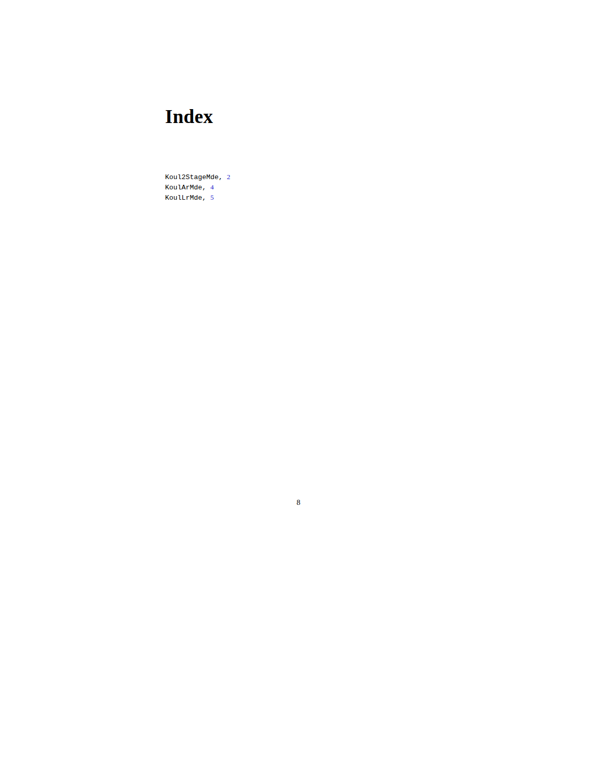Index
Koul2StageMde, 2
KoulArMde, 4
KoulLrMde, 5
8